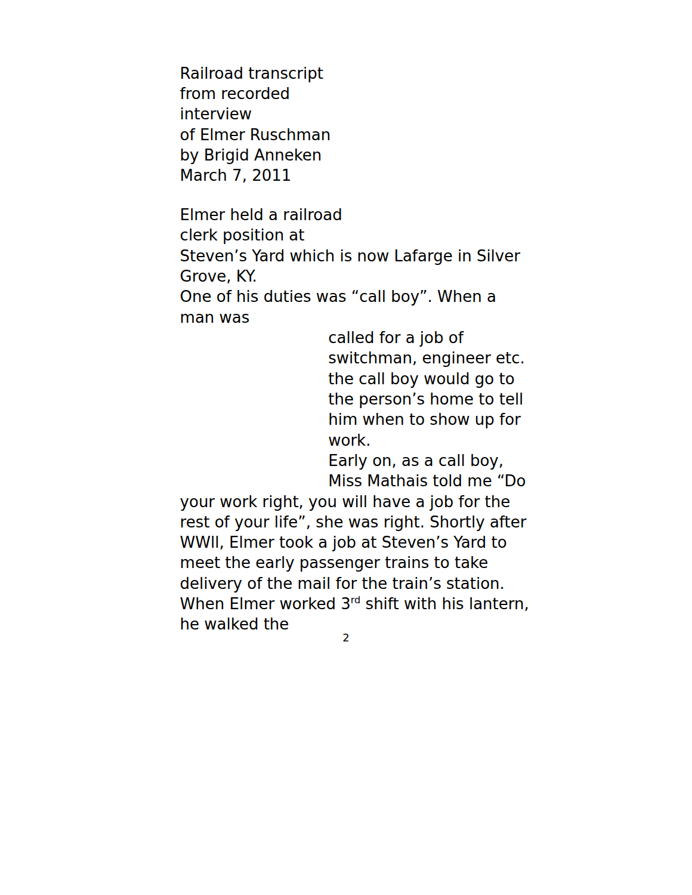Railroad transcript from recorded interview
of Elmer Ruschman
by Brigid Anneken
March 7, 2011
Elmer held a railroad clerk position at Steven’s Yard which is now Lafarge in Silver Grove, KY.
One of his duties was “call boy”. When a man was
called for a job of switchman, engineer etc. the call boy would go to the person’s home to tell him when to show up for work.
Early on, as a call boy, Miss Mathais told me “Do your work right, you will have a job for the rest of your life”, she was right. Shortly after WWll, Elmer took a job at Steven’s Yard to meet the early passenger trains to take delivery of the mail for the train’s station. When Elmer worked 3rd shift with his lantern, he walked the
2